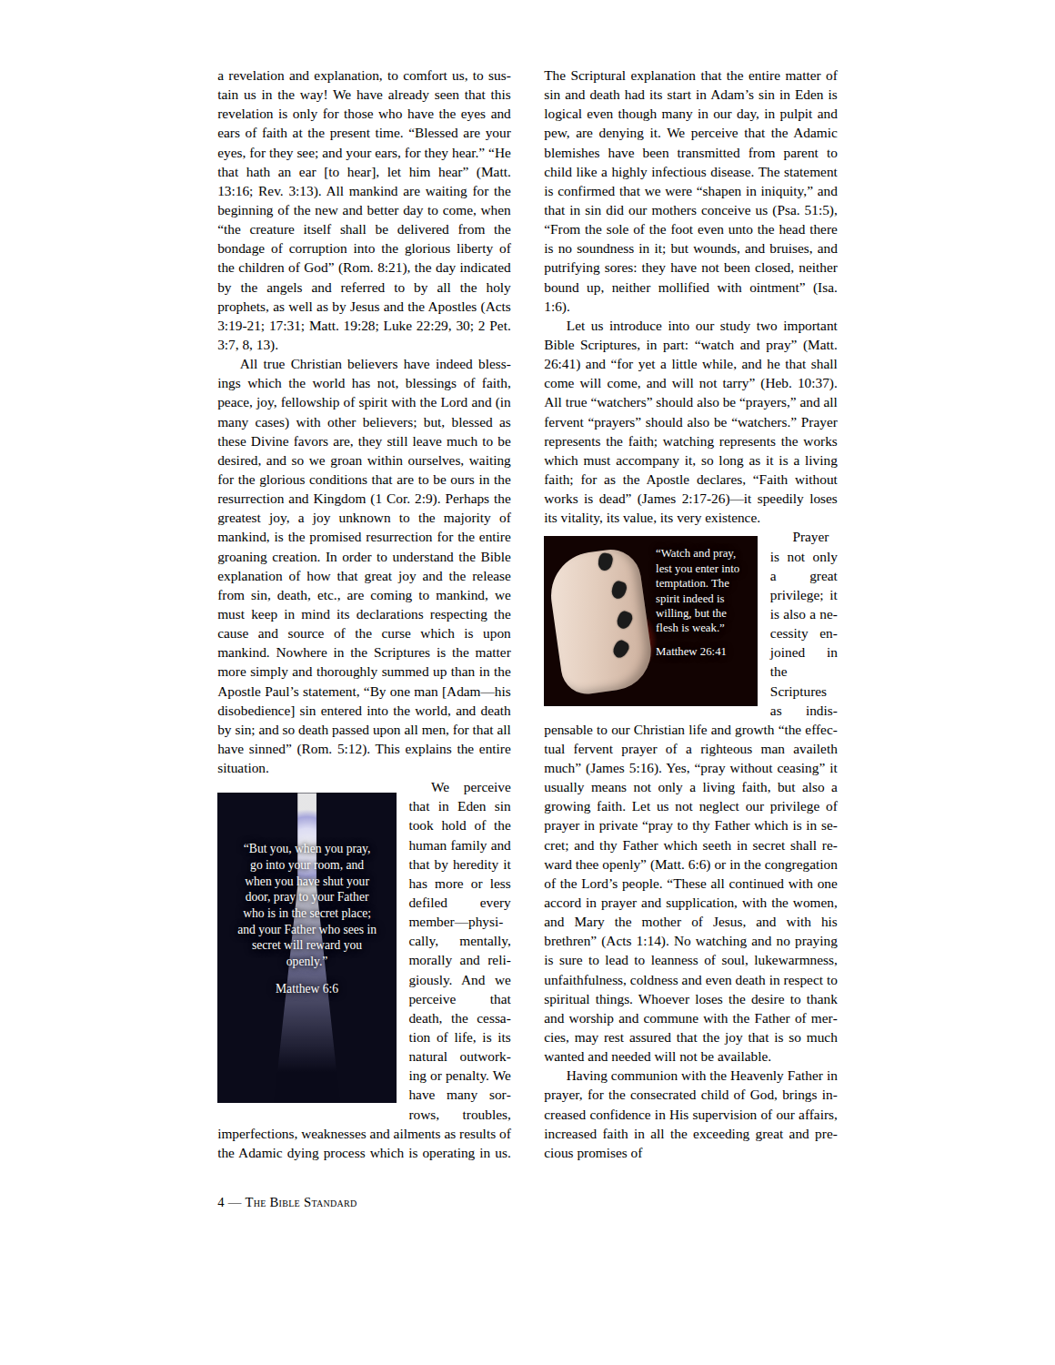a revelation and explanation, to comfort us, to sustain us in the way! We have already seen that this revelation is only for those who have the eyes and ears of faith at the present time. “Blessed are your eyes, for they see; and your ears, for they hear.” “He that hath an ear [to hear], let him hear” (Matt. 13:16; Rev. 3:13). All mankind are waiting for the beginning of the new and better day to come, when “the creature itself shall be delivered from the bondage of corruption into the glorious liberty of the children of God” (Rom. 8:21), the day indicated by the angels and referred to by all the holy prophets, as well as by Jesus and the Apostles (Acts 3:19-21; 17:31; Matt. 19:28; Luke 22:29, 30; 2 Pet. 3:7, 8, 13).
All true Christian believers have indeed blessings which the world has not, blessings of faith, peace, joy, fellowship of spirit with the Lord and (in many cases) with other believers; but, blessed as these Divine favors are, they still leave much to be desired, and so we groan within ourselves, waiting for the glorious conditions that are to be ours in the resurrection and Kingdom (1 Cor. 2:9). Perhaps the greatest joy, a joy unknown to the majority of mankind, is the promised resurrection for the entire groaning creation. In order to understand the Bible explanation of how that great joy and the release from sin, death, etc., are coming to mankind, we must keep in mind its declarations respecting the cause and source of the curse which is upon mankind. Nowhere in the Scriptures is the matter more simply and thoroughly summed up than in the Apostle Paul’s statement, “By one man [Adam—his disobedience] sin entered into the world, and death by sin; and so death passed upon all men, for that all have sinned” (Rom. 5:12). This explains the entire situation.
“But you, when you pray, go into your room, and when you have shut your door, pray to your Father who is in the secret place; and your Father who sees in secret will reward you openly.” Matthew 6:6
We perceive that in Eden sin took hold of the human family and that by heredity it has more or less defiled every member—physically, mentally, morally and religiously. And we perceive that death, the cessation of life, is its natural outworking or penalty. We have many sorrows, troubles, imperfections, weaknesses and ailments as results of the Adamic dying process which is operating in us. The Scriptural explanation that the entire matter of sin and death had its start in Adam’s sin in Eden is logical even though many in our day, in pulpit and pew, are denying it. We perceive that the Adamic blemishes have been transmitted from parent to child like a highly infectious disease. The statement is confirmed that we were “shapen in iniquity,” and that in sin did our mothers conceive us (Psa. 51:5), “From the sole of the foot even unto the head there is no soundness in it; but wounds, and bruises, and putrifying sores: they have not been closed, neither bound up, neither mollified with ointment” (Isa. 1:6).
Let us introduce into our study two important Bible Scriptures, in part: “watch and pray” (Matt. 26:41) and “for yet a little while, and he that shall come will come, and will not tarry” (Heb. 10:37). All true “watchers” should also be “prayers,” and all fervent “prayers” should also be “watchers.” Prayer represents the faith; watching represents the works which must accompany it, so long as it is a living faith; for as the Apostle declares, “Faith without works is dead” (James 2:17-26)—it speedily loses its vitality, its value, its very existence.
“Watch and pray, lest you enter into temptation. The spirit indeed is willing, but the flesh is weak.” Matthew 26:41
Prayer is not only a great privilege; it is also a necessity enjoined in the Scriptures as indispensable to our Christian life and growth “the effectual fervent prayer of a righteous man availeth much” (James 5:16). Yes, “pray without ceasing” it usually means not only a living faith, but also a growing faith. Let us not neglect our privilege of prayer in private “pray to thy Father which is in secret; and thy Father which seeth in secret shall reward thee openly” (Matt. 6:6) or in the congregation of the Lord’s people. “These all continued with one accord in prayer and supplication, with the women, and Mary the mother of Jesus, and with his brethren” (Acts 1:14). No watching and no praying is sure to lead to leanness of soul, lukewarmness, unfaithfulness, coldness and even death in respect to spiritual things. Whoever loses the desire to thank and worship and commune with the Father of mercies, may rest assured that the joy that is so much wanted and needed will not be available.
Having communion with the Heavenly Father in prayer, for the consecrated child of God, brings increased confidence in His supervision of our affairs, increased faith in all the exceeding great and precious promises of
4 — The Bible Standard